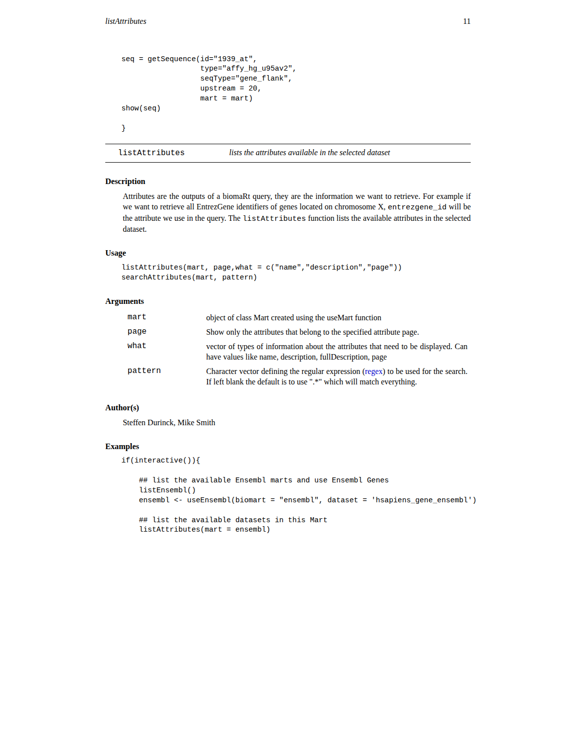listAttributes 11
seq = getSequence(id="1939_at",
                  type="affy_hg_u95av2",
                  seqType="gene_flank",
                  upstream = 20,
                  mart = mart)
show(seq)

}
listAttributes lists the attributes available in the selected dataset
Description
Attributes are the outputs of a biomaRt query, they are the information we want to retrieve. For example if we want to retrieve all EntrezGene identifiers of genes located on chromosome X, entrezgene_id will be the attribute we use in the query. The listAttributes function lists the available attributes in the selected dataset.
Usage
listAttributes(mart, page,what = c("name","description","page"))
searchAttributes(mart, pattern)
Arguments
| mart | object of class Mart created using the useMart function |
| page | Show only the attributes that belong to the specified attribute page. |
| what | vector of types of information about the attributes that need to be displayed. Can have values like name, description, fullDescription, page |
| pattern | Character vector defining the regular expression ( regex ) to be used for the search. If left blank the default is to use ".*" which will match everything. |
Author(s)
Steffen Durinck, Mike Smith
Examples
if(interactive()){

    ## list the available Ensembl marts and use Ensembl Genes
    listEnsembl()
    ensembl <- useEnsembl(biomart = "ensembl", dataset = 'hsapiens_gene_ensembl')

    ## list the available datasets in this Mart
    listAttributes(mart = ensembl)